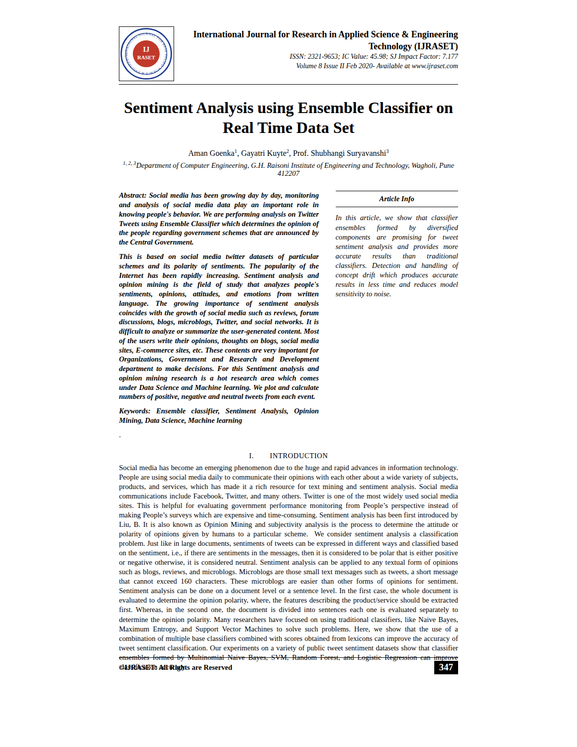INTERNATIONAL JOURNAL FOR RESEARCH APPLIED SCIENCE & ENGINEERING IJ RASET
International Journal for Research in Applied Science & Engineering Technology (IJRASET)
ISSN: 2321-9653; IC Value: 45.98; SJ Impact Factor: 7.177
Volume 8 Issue II Feb 2020- Available at www.ijraset.com
Sentiment Analysis using Ensemble Classifier on Real Time Data Set
Aman Goenka1, Gayatri Kuyte2, Prof. Shubhangi Suryavanshi3
1, 2, 3Department of Computer Engineering, G.H. Raisoni Institute of Engineering and Technology, Wagholi, Pune 412207
Abstract: Social media has been growing day by day, monitoring and analysis of social media data play an important role in knowing people's behavior. We are performing analysis on Twitter Tweets using Ensemble Classifier which determines the opinion of the people regarding government schemes that are announced by the Central Government.
This is based on social media twitter datasets of particular schemes and its polarity of sentiments. The popularity of the Internet has been rapidly increasing. Sentiment analysis and opinion mining is the field of study that analyzes people's sentiments, opinions, attitudes, and emotions from written language. The growing importance of sentiment analysis coincides with the growth of social media such as reviews, forum discussions, blogs, microblogs, Twitter, and social networks. It is difficult to analyze or summarize the user-generated content. Most of the users write their opinions, thoughts on blogs, social media sites, E-commerce sites, etc. These contents are very important for Organizations, Government and Research and Development department to make decisions. For this Sentiment analysis and opinion mining research is a hot research area which comes under Data Science and Machine learning. We plot and calculate numbers of positive, negative and neutral tweets from each event.
Keywords: Ensemble classifier, Sentiment Analysis, Opinion Mining, Data Science, Machine learning
.
Article Info
In this article, we show that classifier ensembles formed by diversified components are promising for tweet sentiment analysis and provides more accurate results than traditional classifiers. Detection and handling of concept drift which produces accurate results in less time and reduces model sensitivity to noise.
I. INTRODUCTION
Social media has become an emerging phenomenon due to the huge and rapid advances in information technology. People are using social media daily to communicate their opinions with each other about a wide variety of subjects, products, and services, which has made it a rich resource for text mining and sentiment analysis. Social media communications include Facebook, Twitter, and many others. Twitter is one of the most widely used social media sites. This is helpful for evaluating government performance monitoring from People’s perspective instead of making People’s surveys which are expensive and time-consuming. Sentiment analysis has been first introduced by Liu, B. It is also known as Opinion Mining and subjectivity analysis is the process to determine the attitude or polarity of opinions given by humans to a particular scheme. We consider sentiment analysis a classification problem. Just like in large documents, sentiments of tweets can be expressed in different ways and classified based on the sentiment, i.e., if there are sentiments in the messages, then it is considered to be polar that is either positive or negative otherwise, it is considered neutral. Sentiment analysis can be applied to any textual form of opinions such as blogs, reviews, and microblogs. Microblogs are those small text messages such as tweets, a short message that cannot exceed 160 characters. These microblogs are easier than other forms of opinions for sentiment. Sentiment analysis can be done on a document level or a sentence level. In the first case, the whole document is evaluated to determine the opinion polarity, where, the features describing the product/service should be extracted first. Whereas, in the second one, the document is divided into sentences each one is evaluated separately to determine the opinion polarity. Many researchers have focused on using traditional classifiers, like Naive Bayes, Maximum Entropy, and Support Vector Machines to solve such problems. Here, we show that the use of a combination of multiple base classifiers combined with scores obtained from lexicons can improve the accuracy of tweet sentiment classification. Our experiments on a variety of public tweet sentiment datasets show that classifier ensembles formed by Multinomial Naive Bayes, SVM, Random Forest, and Logistic Regression can improve classification accuracy.
©IJRASET: All Rights are Reserved
347